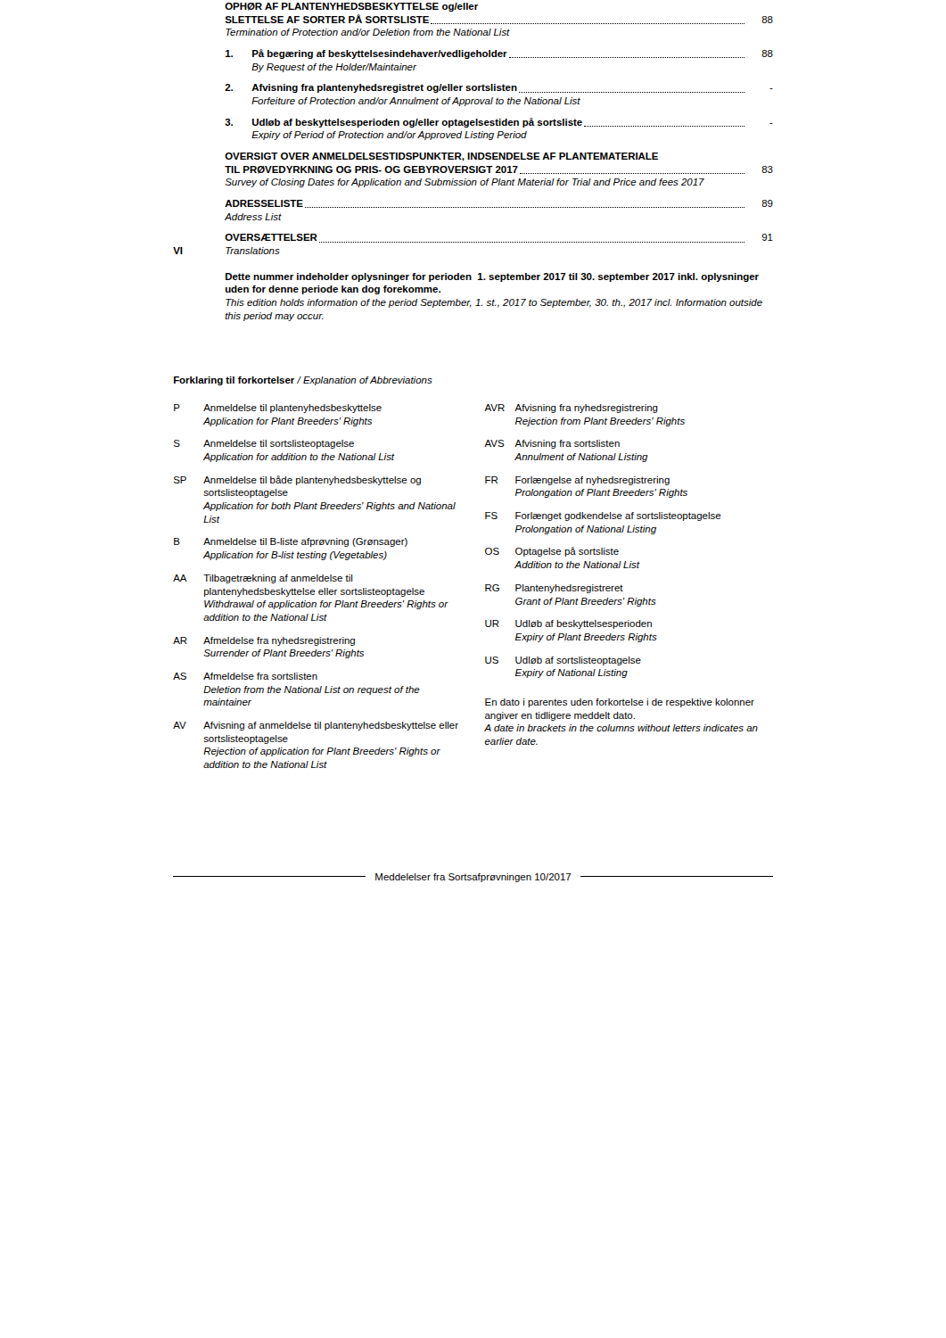VI
OPHØR AF PLANTENYHEDSBESKYTTELSE og/eller
SLETTELSE AF SORTER PÅ SORTSLISTE 88
Termination of Protection and/or Deletion from the National List
1.
På begæring af beskyttelsesindehaver/vedligeholder 88
By Request of the Holder/Maintainer
2.
Afvisning fra plantenyhedsregistret og/eller sortslisten -
Forfeiture of Protection and/or Annulment of Approval to the National List
3.
Udløb af beskyttelsesperioden og/eller optagelsestiden på sortsliste -
Expiry of Period of Protection and/or Approved Listing Period
OVERSIGT OVER ANMELDELSESTIDSPUNKTER, INDSENDELSE AF PLANTEMATERIALE
TIL PRØVEDYRKNING OG PRIS- OG GEBYROVERSIGT 2017 83
Survey of Closing Dates for Application and Submission of Plant Material for Trial and Price and fees 2017
ADRESSELISTE 89
Address List
OVERSÆTTELSER 91
Translations
Dette nummer indeholder oplysninger for perioden 1. september 2017 til 30. september 2017 inkl. oplysninger uden for denne periode kan dog forekomme.
This edition holds information of the period September, 1. st., 2017 to September, 30. th., 2017 incl. Information outside this period may occur.
Forklaring til forkortelser / Explanation of Abbreviations
P
Anmeldelse til plantenyhedsbeskyttelse
Application for Plant Breeders' Rights
S
Anmeldelse til sortslisteoptagelse
Application for addition to the National List
SP
Anmeldelse til både plantenyhedsbeskyttelse og sortslisteoptagelse
Application for both Plant Breeders' Rights and National List
B
Anmeldelse til B-liste afprøvning (Grønsager)
Application for B-list testing (Vegetables)
AA
Tilbagetrækning af anmeldelse til plantenyhedsbeskyttelse eller sortslisteoptagelse
Withdrawal of application for Plant Breeders' Rights or addition to the National List
AR
Afmeldelse fra nyhedsregistrering
Surrender of Plant Breeders' Rights
AS
Afmeldelse fra sortslisten
Deletion from the National List on request of the maintainer
AV
Afvisning af anmeldelse til plantenyhedsbeskyttelse eller sortslisteoptagelse
Rejection of application for Plant Breeders' Rights or addition to the National List
AVR
Afvisning fra nyhedsregistrering
Rejection from Plant Breeders' Rights
AVS
Afvisning fra sortslisten
Annulment of National Listing
FR
Forlængelse af nyhedsregistrering
Prolongation of Plant Breeders' Rights
FS
Forlænget godkendelse af sortslisteoptagelse
Prolongation of National Listing
OS
Optagelse på sortsliste
Addition to the National List
RG
Plantenyhedsregistreret
Grant of Plant Breeders' Rights
UR
Udløb af beskyttelsesperioden
Expiry of Plant Breeders Rights
US
Udløb af sortslisteoptagelse
Expiry of National Listing
En dato i parentes uden forkortelse i de respektive kolonner angiver en tidligere meddelt dato.
A date in brackets in the columns without letters indicates an earlier date.
Meddelelser fra Sortsafprøvningen 10/2017